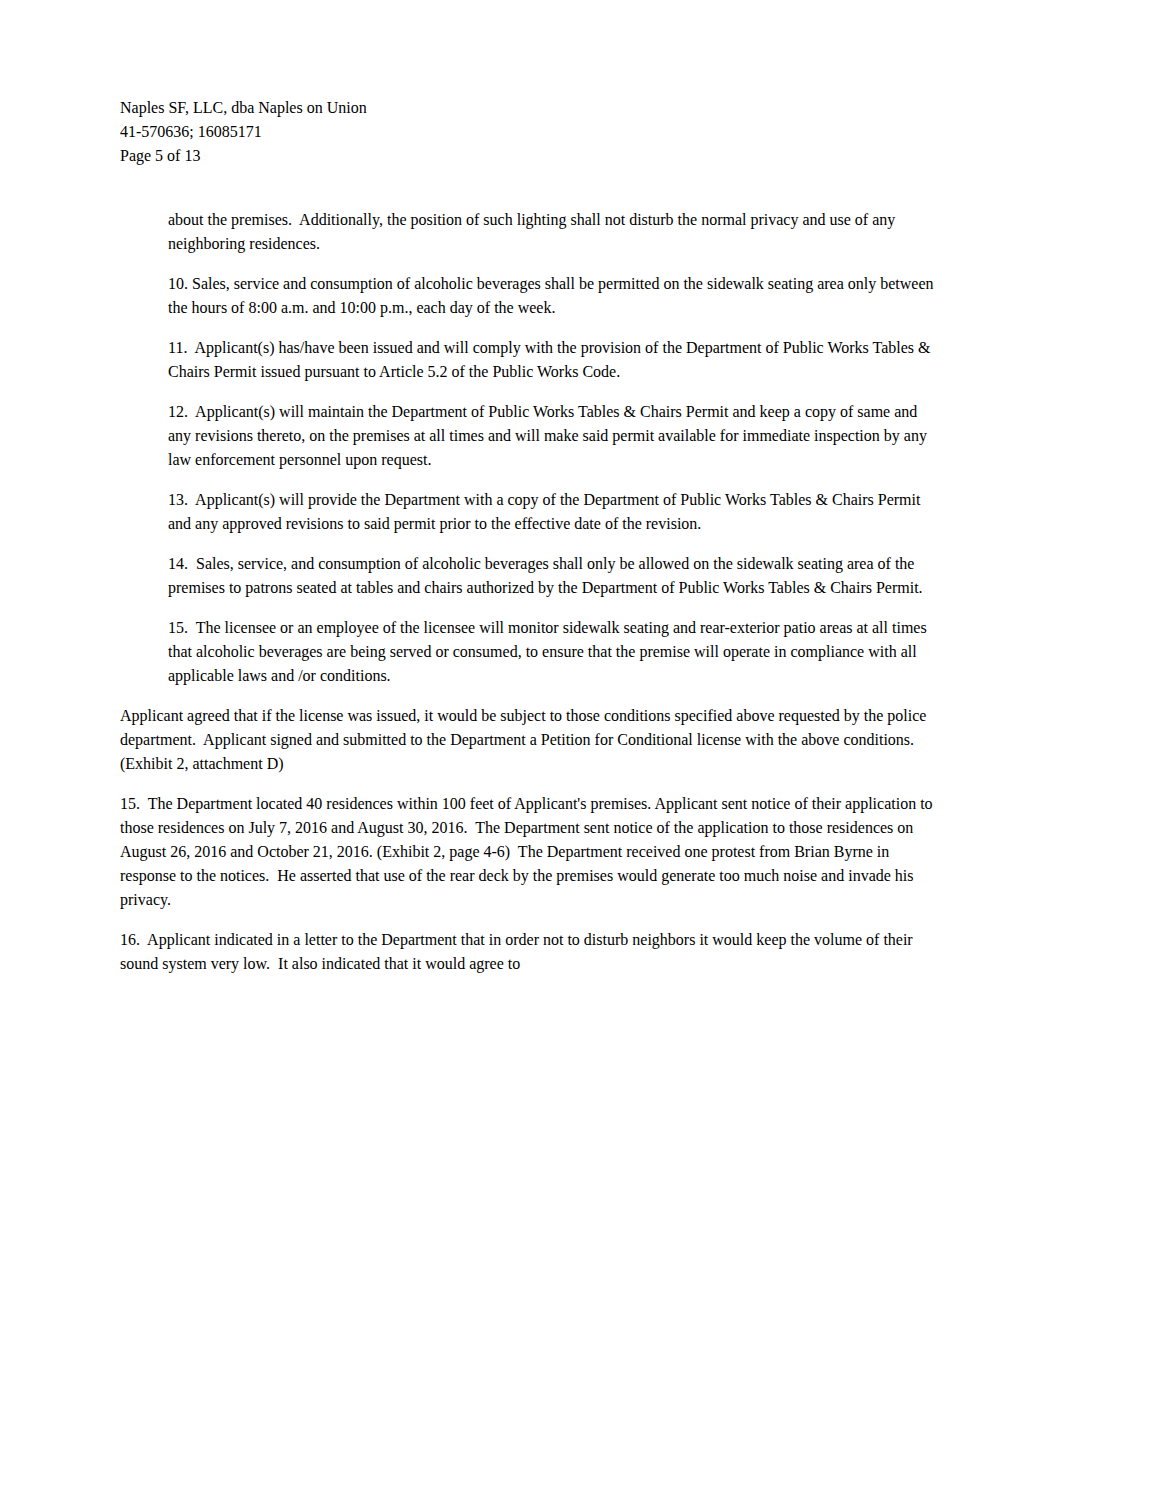Naples SF, LLC, dba Naples on Union
41-570636; 16085171
Page 5 of 13
about the premises. Additionally, the position of such lighting shall not disturb the normal privacy and use of any neighboring residences.
10. Sales, service and consumption of alcoholic beverages shall be permitted on the sidewalk seating area only between the hours of 8:00 a.m. and 10:00 p.m., each day of the week.
11. Applicant(s) has/have been issued and will comply with the provision of the Department of Public Works Tables & Chairs Permit issued pursuant to Article 5.2 of the Public Works Code.
12. Applicant(s) will maintain the Department of Public Works Tables & Chairs Permit and keep a copy of same and any revisions thereto, on the premises at all times and will make said permit available for immediate inspection by any law enforcement personnel upon request.
13. Applicant(s) will provide the Department with a copy of the Department of Public Works Tables & Chairs Permit and any approved revisions to said permit prior to the effective date of the revision.
14. Sales, service, and consumption of alcoholic beverages shall only be allowed on the sidewalk seating area of the premises to patrons seated at tables and chairs authorized by the Department of Public Works Tables & Chairs Permit.
15. The licensee or an employee of the licensee will monitor sidewalk seating and rear-exterior patio areas at all times that alcoholic beverages are being served or consumed, to ensure that the premise will operate in compliance with all applicable laws and /or conditions.
Applicant agreed that if the license was issued, it would be subject to those conditions specified above requested by the police department. Applicant signed and submitted to the Department a Petition for Conditional license with the above conditions. (Exhibit 2, attachment D)
15. The Department located 40 residences within 100 feet of Applicant's premises. Applicant sent notice of their application to those residences on July 7, 2016 and August 30, 2016. The Department sent notice of the application to those residences on August 26, 2016 and October 21, 2016. (Exhibit 2, page 4-6) The Department received one protest from Brian Byrne in response to the notices. He asserted that use of the rear deck by the premises would generate too much noise and invade his privacy.
16. Applicant indicated in a letter to the Department that in order not to disturb neighbors it would keep the volume of their sound system very low. It also indicated that it would agree to